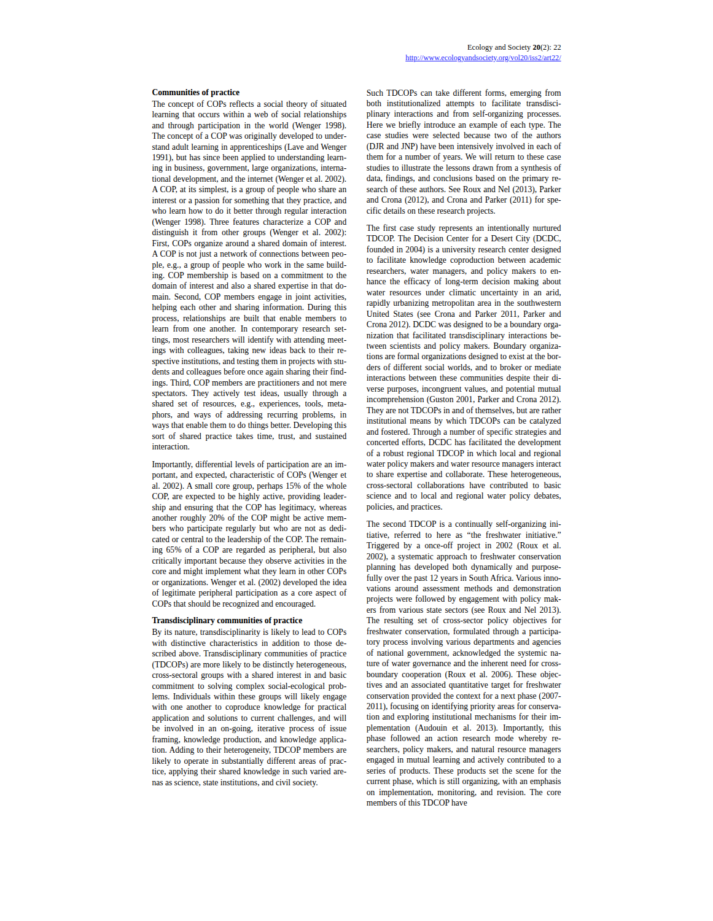Ecology and Society 20(2): 22
http://www.ecologyandsociety.org/vol20/iss2/art22/
Communities of practice
The concept of COPs reflects a social theory of situated learning that occurs within a web of social relationships and through participation in the world (Wenger 1998). The concept of a COP was originally developed to understand adult learning in apprenticeships (Lave and Wenger 1991), but has since been applied to understanding learning in business, government, large organizations, international development, and the internet (Wenger et al. 2002). A COP, at its simplest, is a group of people who share an interest or a passion for something that they practice, and who learn how to do it better through regular interaction (Wenger 1998). Three features characterize a COP and distinguish it from other groups (Wenger et al. 2002): First, COPs organize around a shared domain of interest. A COP is not just a network of connections between people, e.g., a group of people who work in the same building. COP membership is based on a commitment to the domain of interest and also a shared expertise in that domain. Second, COP members engage in joint activities, helping each other and sharing information. During this process, relationships are built that enable members to learn from one another. In contemporary research settings, most researchers will identify with attending meetings with colleagues, taking new ideas back to their respective institutions, and testing them in projects with students and colleagues before once again sharing their findings. Third, COP members are practitioners and not mere spectators. They actively test ideas, usually through a shared set of resources, e.g., experiences, tools, metaphors, and ways of addressing recurring problems, in ways that enable them to do things better. Developing this sort of shared practice takes time, trust, and sustained interaction.
Importantly, differential levels of participation are an important, and expected, characteristic of COPs (Wenger et al. 2002). A small core group, perhaps 15% of the whole COP, are expected to be highly active, providing leadership and ensuring that the COP has legitimacy, whereas another roughly 20% of the COP might be active members who participate regularly but who are not as dedicated or central to the leadership of the COP. The remaining 65% of a COP are regarded as peripheral, but also critically important because they observe activities in the core and might implement what they learn in other COPs or organizations. Wenger et al. (2002) developed the idea of legitimate peripheral participation as a core aspect of COPs that should be recognized and encouraged.
Transdisciplinary communities of practice
By its nature, transdisciplinarity is likely to lead to COPs with distinctive characteristics in addition to those described above. Transdisciplinary communities of practice (TDCOPs) are more likely to be distinctly heterogeneous, cross-sectoral groups with a shared interest in and basic commitment to solving complex social-ecological problems. Individuals within these groups will likely engage with one another to coproduce knowledge for practical application and solutions to current challenges, and will be involved in an on-going, iterative process of issue framing, knowledge production, and knowledge application. Adding to their heterogeneity, TDCOP members are likely to operate in substantially different areas of practice, applying their shared knowledge in such varied arenas as science, state institutions, and civil society.
Such TDCOPs can take different forms, emerging from both institutionalized attempts to facilitate transdisciplinary interactions and from self-organizing processes. Here we briefly introduce an example of each type. The case studies were selected because two of the authors (DJR and JNP) have been intensively involved in each of them for a number of years. We will return to these case studies to illustrate the lessons drawn from a synthesis of data, findings, and conclusions based on the primary research of these authors. See Roux and Nel (2013), Parker and Crona (2012), and Crona and Parker (2011) for specific details on these research projects.
The first case study represents an intentionally nurtured TDCOP. The Decision Center for a Desert City (DCDC, founded in 2004) is a university research center designed to facilitate knowledge coproduction between academic researchers, water managers, and policy makers to enhance the efficacy of long-term decision making about water resources under climatic uncertainty in an arid, rapidly urbanizing metropolitan area in the southwestern United States (see Crona and Parker 2011, Parker and Crona 2012). DCDC was designed to be a boundary organization that facilitated transdisciplinary interactions between scientists and policy makers. Boundary organizations are formal organizations designed to exist at the borders of different social worlds, and to broker or mediate interactions between these communities despite their diverse purposes, incongruent values, and potential mutual incomprehension (Guston 2001, Parker and Crona 2012). They are not TDCOPs in and of themselves, but are rather institutional means by which TDCOPs can be catalyzed and fostered. Through a number of specific strategies and concerted efforts, DCDC has facilitated the development of a robust regional TDCOP in which local and regional water policy makers and water resource managers interact to share expertise and collaborate. These heterogeneous, cross-sectoral collaborations have contributed to basic science and to local and regional water policy debates, policies, and practices.
The second TDCOP is a continually self-organizing initiative, referred to here as “the freshwater initiative.” Triggered by a once-off project in 2002 (Roux et al. 2002), a systematic approach to freshwater conservation planning has developed both dynamically and purposefully over the past 12 years in South Africa. Various innovations around assessment methods and demonstration projects were followed by engagement with policy makers from various state sectors (see Roux and Nel 2013). The resulting set of cross-sector policy objectives for freshwater conservation, formulated through a participatory process involving various departments and agencies of national government, acknowledged the systemic nature of water governance and the inherent need for cross-boundary cooperation (Roux et al. 2006). These objectives and an associated quantitative target for freshwater conservation provided the context for a next phase (2007-2011), focusing on identifying priority areas for conservation and exploring institutional mechanisms for their implementation (Audouin et al. 2013). Importantly, this phase followed an action research mode whereby researchers, policy makers, and natural resource managers engaged in mutual learning and actively contributed to a series of products. These products set the scene for the current phase, which is still organizing, with an emphasis on implementation, monitoring, and revision. The core members of this TDCOP have